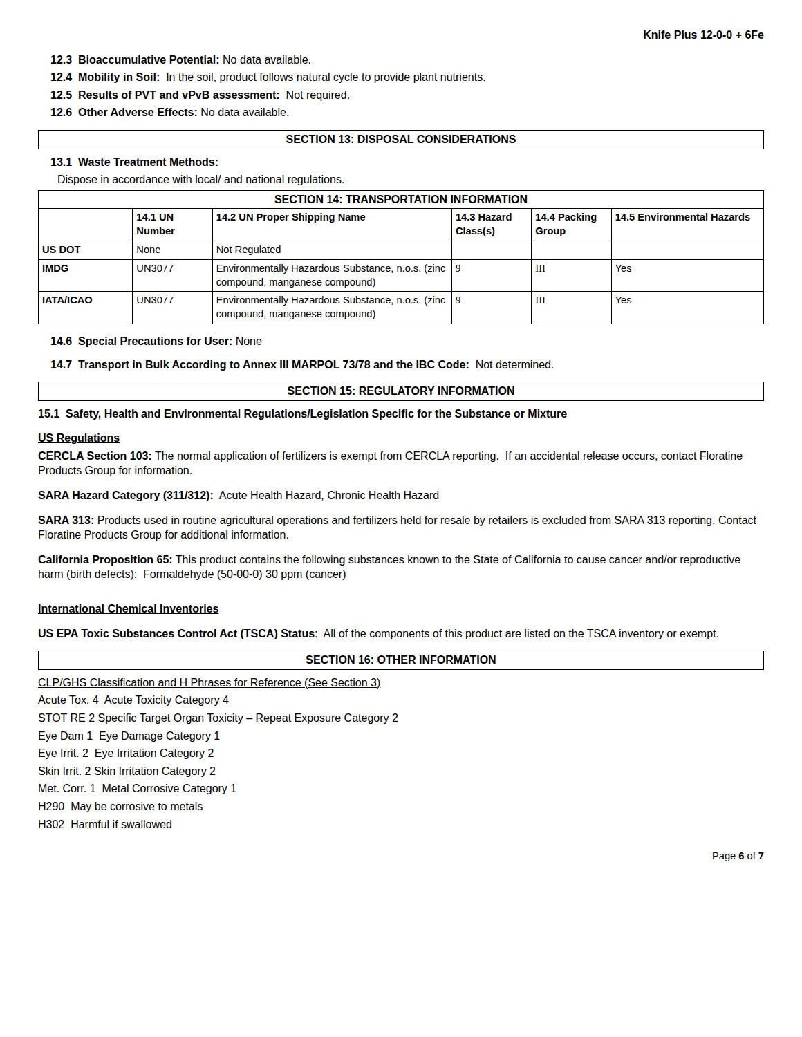Knife Plus 12-0-0 + 6Fe
12.3 Bioaccumulative Potential: No data available.
12.4 Mobility in Soil: In the soil, product follows natural cycle to provide plant nutrients.
12.5 Results of PVT and vPvB assessment: Not required.
12.6 Other Adverse Effects: No data available.
SECTION 13: DISPOSAL CONSIDERATIONS
13.1 Waste Treatment Methods:
Dispose in accordance with local/ and national regulations.
SECTION 14: TRANSPORTATION INFORMATION
| | 14.1 UN Number | 14.2 UN Proper Shipping Name | 14.3 Hazard Class(s) | 14.4 Packing Group | 14.5 Environmental Hazards |
| --- | --- | --- | --- | --- | --- |
| US DOT | None | Not Regulated | | | |
| IMDG | UN3077 | Environmentally Hazardous Substance, n.o.s. (zinc compound, manganese compound) | 9 | III | Yes |
| IATA/ICAO | UN3077 | Environmentally Hazardous Substance, n.o.s. (zinc compound, manganese compound) | 9 | III | Yes |
14.6 Special Precautions for User: None
14.7 Transport in Bulk According to Annex III MARPOL 73/78 and the IBC Code: Not determined.
SECTION 15: REGULATORY INFORMATION
15.1 Safety, Health and Environmental Regulations/Legislation Specific for the Substance or Mixture
US Regulations
CERCLA Section 103: The normal application of fertilizers is exempt from CERCLA reporting. If an accidental release occurs, contact Floratine Products Group for information.
SARA Hazard Category (311/312): Acute Health Hazard, Chronic Health Hazard
SARA 313: Products used in routine agricultural operations and fertilizers held for resale by retailers is excluded from SARA 313 reporting. Contact Floratine Products Group for additional information.
California Proposition 65: This product contains the following substances known to the State of California to cause cancer and/or reproductive harm (birth defects): Formaldehyde (50-00-0) 30 ppm (cancer)
International Chemical Inventories
US EPA Toxic Substances Control Act (TSCA) Status: All of the components of this product are listed on the TSCA inventory or exempt.
SECTION 16: OTHER INFORMATION
CLP/GHS Classification and H Phrases for Reference (See Section 3)
Acute Tox. 4 Acute Toxicity Category 4
STOT RE 2 Specific Target Organ Toxicity – Repeat Exposure Category 2
Eye Dam 1 Eye Damage Category 1
Eye Irrit. 2 Eye Irritation Category 2
Skin Irrit. 2 Skin Irritation Category 2
Met. Corr. 1 Metal Corrosive Category 1
H290 May be corrosive to metals
H302 Harmful if swallowed
Page 6 of 7